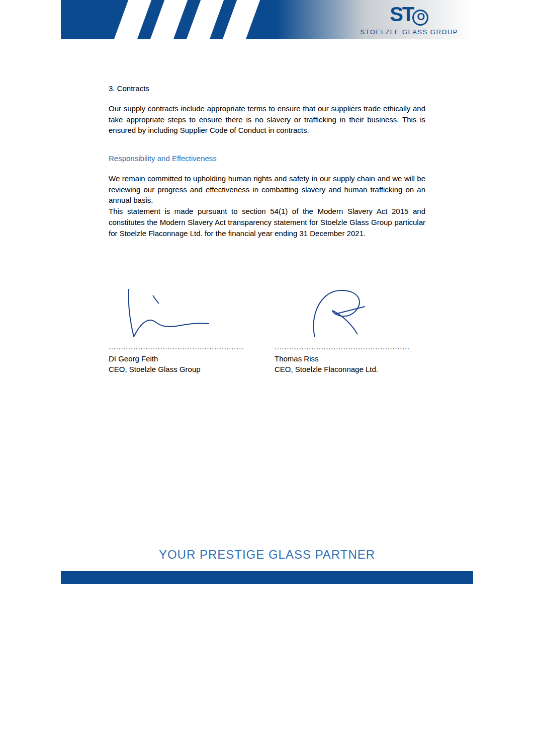STO
STOELZLE GLASS GROUP
3. Contracts
Our supply contracts include appropriate terms to ensure that our suppliers trade ethically and take appropriate steps to ensure there is no slavery or trafficking in their business. This is ensured by including Supplier Code of Conduct in contracts.
Responsibility and Effectiveness
We remain committed to upholding human rights and safety in our supply chain and we will be reviewing our progress and effectiveness in combatting slavery and human trafficking on an annual basis.
This statement is made pursuant to section 54(1) of the Modern Slavery Act 2015 and constitutes the Modern Slavery Act transparency statement for Stoelzle Glass Group particular for Stoelzle Flaconnage Ltd. for the financial year ending 31 December 2021.
.......................................................
DI Georg Feith
CEO, Stoelzle Glass Group
.......................................................
Thomas Riss
CEO, Stoelzle Flaconnage Ltd.
YOUR PRESTIGE GLASS PARTNER